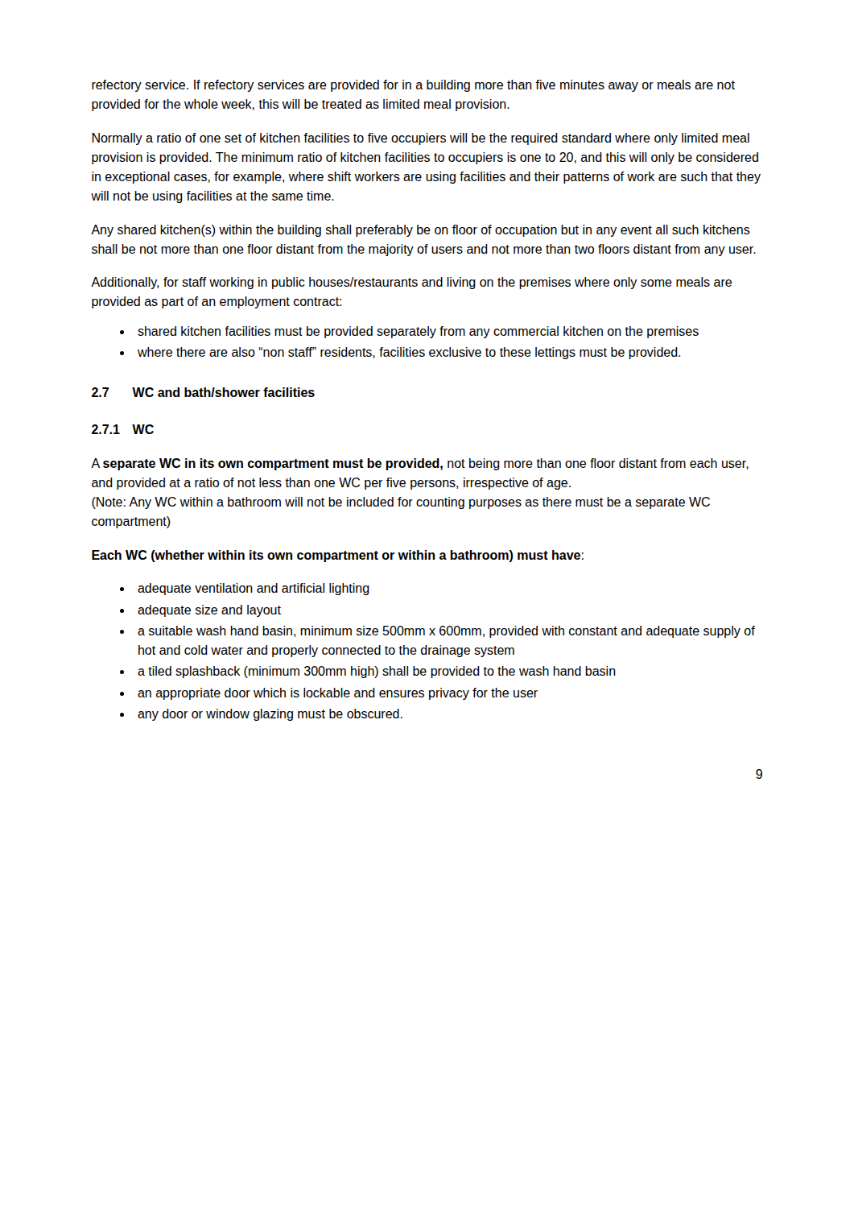refectory service. If refectory services are provided for in a building more than five minutes away or meals are not provided for the whole week, this will be treated as limited meal provision.
Normally a ratio of one set of kitchen facilities to five occupiers will be the required standard where only limited meal provision is provided. The minimum ratio of kitchen facilities to occupiers is one to 20, and this will only be considered in exceptional cases, for example, where shift workers are using facilities and their patterns of work are such that they will not be using facilities at the same time.
Any shared kitchen(s) within the building shall preferably be on floor of occupation but in any event all such kitchens shall be not more than one floor distant from the majority of users and not more than two floors distant from any user.
Additionally, for staff working in public houses/restaurants and living on the premises where only some meals are provided as part of an employment contract:
shared kitchen facilities must be provided separately from any commercial kitchen on the premises
where there are also “non staff” residents, facilities exclusive to these lettings must be provided.
2.7 WC and bath/shower facilities
2.7.1 WC
A separate WC in its own compartment must be provided, not being more than one floor distant from each user, and provided at a ratio of not less than one WC per five persons, irrespective of age.
(Note: Any WC within a bathroom will not be included for counting purposes as there must be a separate WC compartment)
Each WC (whether within its own compartment or within a bathroom) must have:
adequate ventilation and artificial lighting
adequate size and layout
a suitable wash hand basin, minimum size 500mm x 600mm, provided with constant and adequate supply of hot and cold water and properly connected to the drainage system
a tiled splashback (minimum 300mm high) shall be provided to the wash hand basin
an appropriate door which is lockable and ensures privacy for the user
any door or window glazing must be obscured.
9